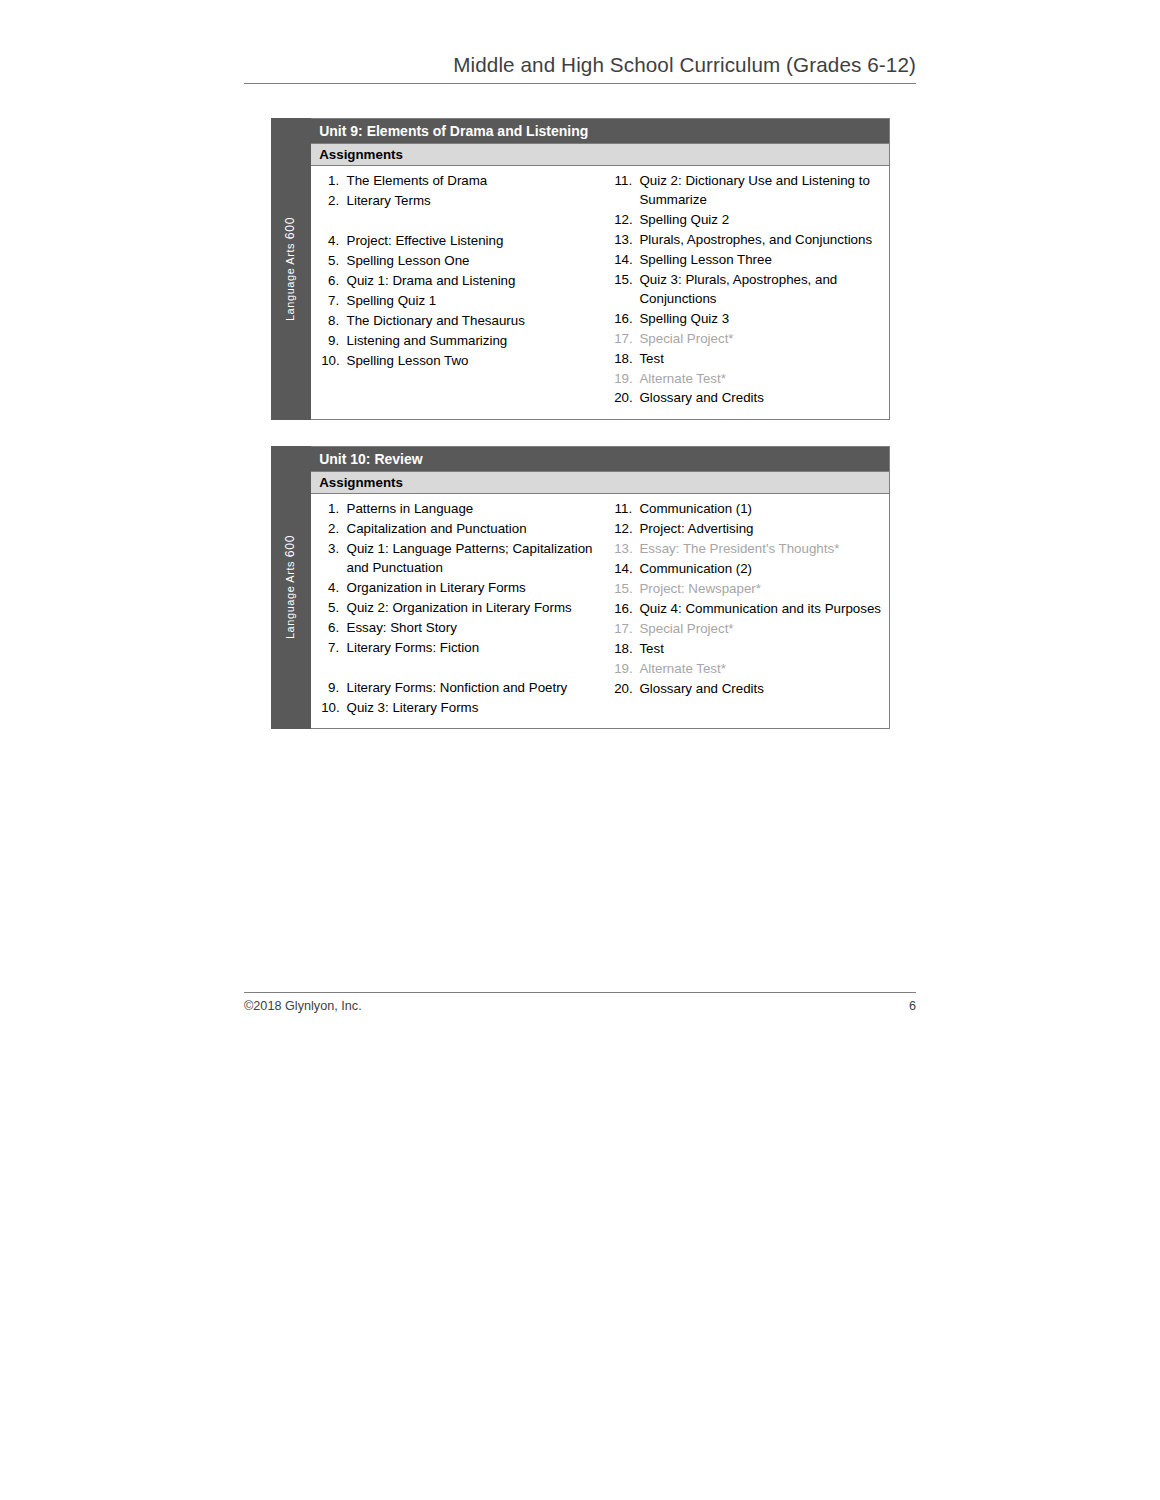Middle and High School Curriculum (Grades 6-12)
Language Arts 600
Unit 9: Elements of Drama and Listening
Assignments
1. The Elements of Drama
2. Literary Terms
3.
4. Project: Effective Listening
5. Spelling Lesson One
6. Quiz 1: Drama and Listening
7. Spelling Quiz 1
8. The Dictionary and Thesaurus
9. Listening and Summarizing
10. Spelling Lesson Two
11. Quiz 2: Dictionary Use and Listening to Summarize
12. Spelling Quiz 2
13. Plurals, Apostrophes, and Conjunctions
14. Spelling Lesson Three
15. Quiz 3: Plurals, Apostrophes, and Conjunctions
16. Spelling Quiz 3
17. Special Project*
18. Test
19. Alternate Test*
20. Glossary and Credits
Language Arts 600
Unit 10: Review
Assignments
1. Patterns in Language
2. Capitalization and Punctuation
3. Quiz 1: Language Patterns; Capitalization and Punctuation
4. Organization in Literary Forms
5. Quiz 2: Organization in Literary Forms
6. Essay: Short Story
7. Literary Forms: Fiction
8.
9. Literary Forms: Nonfiction and Poetry
10. Quiz 3: Literary Forms
11. Communication (1)
12. Project: Advertising
13. Essay: The President's Thoughts*
14. Communication (2)
15. Project: Newspaper*
16. Quiz 4: Communication and its Purposes
17. Special Project*
18. Test
19. Alternate Test*
20. Glossary and Credits
©2018 Glynlyon, Inc.
6